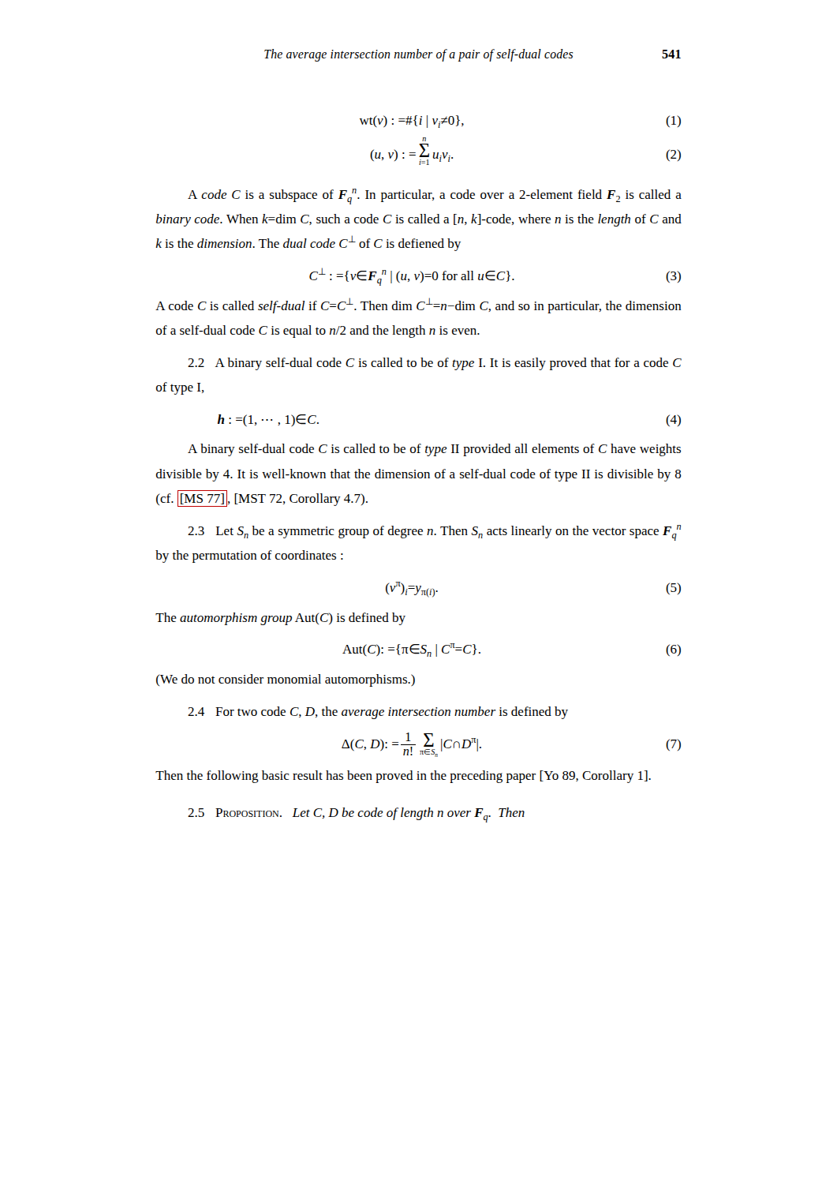The average intersection number of a pair of self-dual codes 541
wt(v) : =#{i | vi≠0},
(1)
(u, v) : =nΣi=1 uivi.
(2)
A code C is a subspace of Fqn. In particular, a code over a 2-element field F2 is called a binary code. When k=dim C, such a code C is called a [n, k]-code, where n is the length of C and k is the dimension. The dual code C⊥ of C is defiened by
C⊥ : ={v∈Fqn | (u, v)=0 for all u∈C}.
(3)
A code C is called self-dual if C=C⊥. Then dim C⊥=n−dim C, and so in particular, the dimension of a self-dual code C is equal to n/2 and the length n is even.
2.2 A binary self-dual code C is called to be of type I. It is easily proved that for a code C of type I,
h : =(1, ⋯ , 1)∈C.
(4)
A binary self-dual code C is called to be of type II provided all elements of C have weights divisible by 4. It is well-known that the dimension of a self-dual code of type II is divisible by 8 (cf. [MS 77], [MST 72, Corollary 4.7).
2.3 Let Sn be a symmetric group of degree n. Then Sn acts linearly on the vector space Fqn by the permutation of coordinates :
(vπ)i=yπ(i).
(5)
The automorphism group Aut(C) is defined by
Aut(C): ={π∈Sn | Cπ=C}.
(6)
(We do not consider monomial automorphisms.)
2.4 For two code C, D, the average intersection number is defined by
Δ(C, D): =1 n!Σπ∈Sn|C∩Dπ|.
(7)
Then the following basic result has been proved in the preceding paper [Yo 89, Corollary 1].
2.5 Proposition. Let C, D be code of length n over Fq. Then